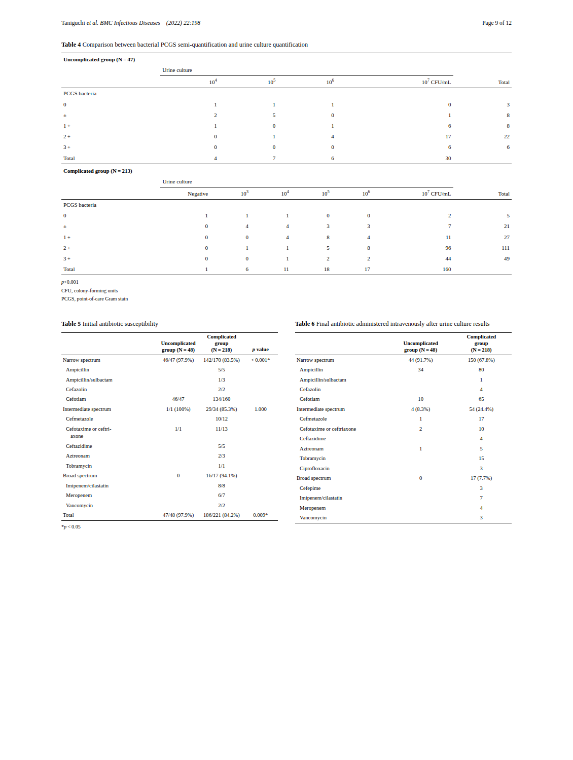Taniguchi et al. BMC Infectious Diseases (2022) 22:198
Page 9 of 12
Table 4 Comparison between bacterial PCGS semi-quantification and urine culture quantification
| Uncomplicated group (N = 47) |
| | Urine culture | |
| | 10 4 | 10 5 | 10 6 | 10 7 CFU/mL | Total |
| PCGS bacteria | | | | | | |
| 0 | 1 | 1 | 1 | 0 | 3 |
| ± | 2 | 5 | 0 | 1 | 8 |
| 1 + | 1 | 0 | 1 | 6 | 8 |
| 2 + | 0 | 1 | 4 | 17 | 22 |
| 3 + | 0 | 0 | 0 | 6 | 6 |
| Total | 4 | 7 | 6 | 30 | |
| Complicated group (N = 213) |
| | Urine culture | |
| | Negative | 10 3 | 10 4 | 10 5 | 10 6 | 10 7 CFU/mL | Total |
| PCGS bacteria | | | | | | | |
| 0 | 1 | 1 | 1 | 0 | 0 | 2 | 5 |
| ± | 0 | 4 | 4 | 3 | 3 | 7 | 21 |
| 1 + | 0 | 0 | 4 | 8 | 4 | 11 | 27 |
| 2 + | 0 | 1 | 1 | 5 | 8 | 96 | 111 |
| 3 + | 0 | 0 | 1 | 2 | 2 | 44 | 49 |
| Total | 1 | 6 | 11 | 18 | 17 | 160 | |
p<0.001
CFU, colony-forming units
PCGS, point-of-care Gram stain
Table 5 Initial antibiotic susceptibility
| | Uncomplicated group (N = 48) | Complicated group (N = 218) | p value |
| --- | --- | --- | --- |
| Narrow spectrum | 46/47 (97.9%) | 142/170 (83.5%) | < 0.001* |
| Ampicillin | | 5/5 | |
| Ampicillin/sulbactam | | 1/3 | |
| Cefazolin | | 2/2 | |
| Cefotiam | 46/47 | 134/160 | |
| Intermediate spectrum | 1/1 (100%) | 29/34 (85.3%) | 1.000 |
| Cefmetazole | | 10/12 | |
| Cefotaxime or ceftri- axone | 1/1 | 11/13 | |
| Ceftazidime | | 5/5 | |
| Aztreonam | | 2/3 | |
| Tobramycin | | 1/1 | |
| Broad spectrum | 0 | 16/17 (94.1%) | |
| Imipenem/cilastatin | | 8/8 | |
| Meropenem | | 6/7 | |
| Vancomycin | | 2/2 | |
| Total | 47/48 (97.9%) | 186/221 (84.2%) | 0.009* |
*p < 0.05
Table 6 Final antibiotic administered intravenously after urine culture results
| | Uncomplicated group (N = 48) | Complicated group (N = 218) |
| --- | --- | --- |
| Narrow spectrum | 44 (91.7%) | 150 (67.8%) |
| Ampicillin | 34 | 80 |
| Ampicillin/sulbactam | | 1 |
| Cefazolin | | 4 |
| Cefotiam | 10 | 65 |
| Intermediate spectrum | 4 (8.3%) | 54 (24.4%) |
| Cefmetazole | 1 | 17 |
| Cefotaxime or ceftriaxone | 2 | 10 |
| Ceftazidime | | 4 |
| Aztreonam | 1 | 5 |
| Tobramycin | | 15 |
| Ciprofloxacin | | 3 |
| Broad spectrum | 0 | 17 (7.7%) |
| Cefepime | | 3 |
| Imipenem/cilastatin | | 7 |
| Meropenem | | 4 |
| Vancomycin | | 3 |